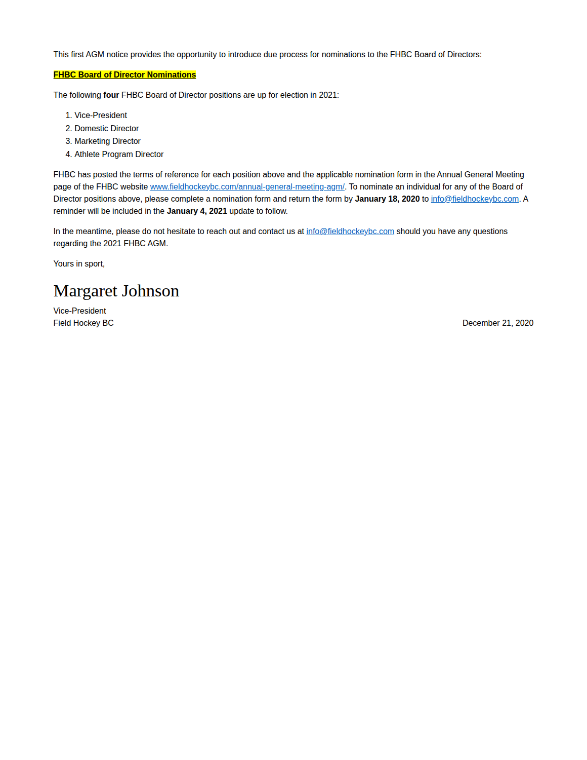This first AGM notice provides the opportunity to introduce due process for nominations to the FHBC Board of Directors:
FHBC Board of Director Nominations
The following four FHBC Board of Director positions are up for election in 2021:
Vice-President
Domestic Director
Marketing Director
Athlete Program Director
FHBC has posted the terms of reference for each position above and the applicable nomination form in the Annual General Meeting page of the FHBC website www.fieldhockeybc.com/annual-general-meeting-agm/. To nominate an individual for any of the Board of Director positions above, please complete a nomination form and return the form by January 18, 2020 to info@fieldhockeybc.com. A reminder will be included in the January 4, 2021 update to follow.
In the meantime, please do not hesitate to reach out and contact us at info@fieldhockeybc.com should you have any questions regarding the 2021 FHBC AGM.
Yours in sport,
Margaret Johnson
Vice-President
Field Hockey BC December 21, 2020